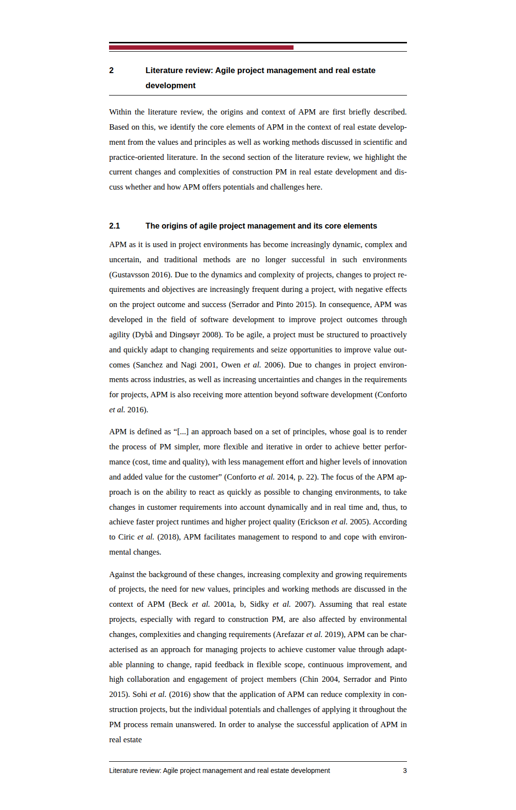2 Literature review: Agile project management and real estate development
Within the literature review, the origins and context of APM are first briefly described. Based on this, we identify the core elements of APM in the context of real estate development from the values and principles as well as working methods discussed in scientific and practice-oriented literature. In the second section of the literature review, we highlight the current changes and complexities of construction PM in real estate development and discuss whether and how APM offers potentials and challenges here.
2.1 The origins of agile project management and its core elements
APM as it is used in project environments has become increasingly dynamic, complex and uncertain, and traditional methods are no longer successful in such environments (Gustavsson 2016). Due to the dynamics and complexity of projects, changes to project requirements and objectives are increasingly frequent during a project, with negative effects on the project outcome and success (Serrador and Pinto 2015). In consequence, APM was developed in the field of software development to improve project outcomes through agility (Dybå and Dingsøyr 2008). To be agile, a project must be structured to proactively and quickly adapt to changing requirements and seize opportunities to improve value outcomes (Sanchez and Nagi 2001, Owen et al. 2006). Due to changes in project environments across industries, as well as increasing uncertainties and changes in the requirements for projects, APM is also receiving more attention beyond software development (Conforto et al. 2016).
APM is defined as “[...] an approach based on a set of principles, whose goal is to render the process of PM simpler, more flexible and iterative in order to achieve better performance (cost, time and quality), with less management effort and higher levels of innovation and added value for the customer” (Conforto et al. 2014, p. 22). The focus of the APM approach is on the ability to react as quickly as possible to changing environments, to take changes in customer requirements into account dynamically and in real time and, thus, to achieve faster project runtimes and higher project quality (Erickson et al. 2005). According to Ciric et al. (2018), APM facilitates management to respond to and cope with environmental changes.
Against the background of these changes, increasing complexity and growing requirements of projects, the need for new values, principles and working methods are discussed in the context of APM (Beck et al. 2001a, b, Sidky et al. 2007). Assuming that real estate projects, especially with regard to construction PM, are also affected by environmental changes, complexities and changing requirements (Arefazar et al. 2019), APM can be characterised as an approach for managing projects to achieve customer value through adaptable planning to change, rapid feedback in flexible scope, continuous improvement, and high collaboration and engagement of project members (Chin 2004, Serrador and Pinto 2015). Sohi et al. (2016) show that the application of APM can reduce complexity in construction projects, but the individual potentials and challenges of applying it throughout the PM process remain unanswered. In order to analyse the successful application of APM in real estate
Literature review: Agile project management and real estate development 3